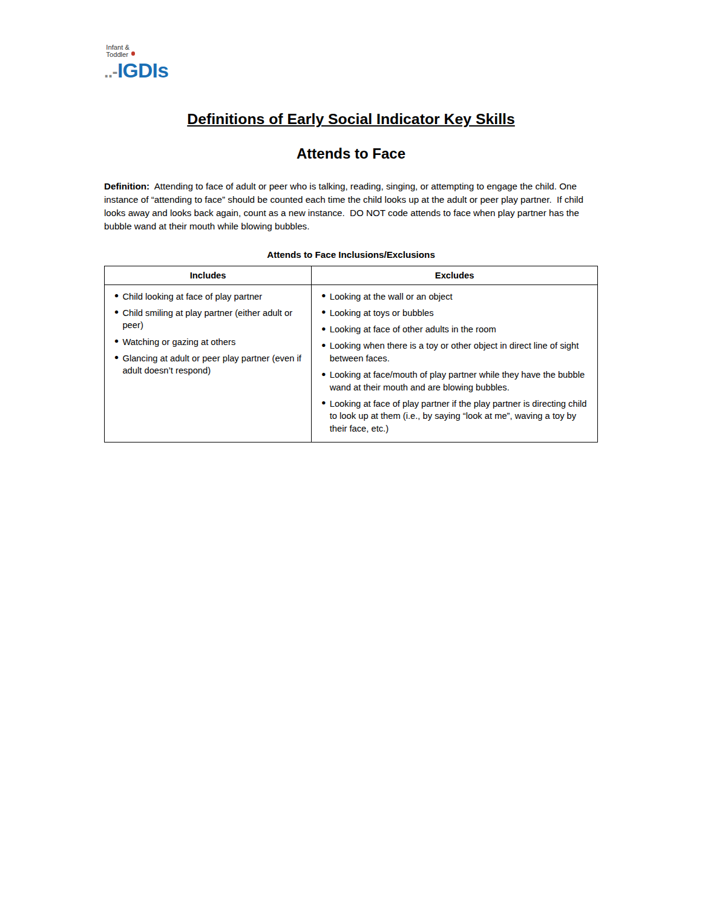Infant &
Toddler
..-IGDI s
Definitions of Early Social Indicator Key Skills
Attends to Face
Definition: Attending to face of adult or peer who is talking, reading, singing, or attempting to engage the child. One instance of “attending to face” should be counted each time the child looks up at the adult or peer play partner. If child looks away and looks back again, count as a new instance. DO NOT code attends to face when play partner has the bubble wand at their mouth while blowing bubbles.
Attends to Face Inclusions/Exclusions
| Includes | Excludes |
| --- | --- |
| Child looking at face of play partner Child smiling at play partner (either adult or peer) Watching or gazing at others Glancing at adult or peer play partner (even if adult doesn’t respond) | Looking at the wall or an object Looking at toys or bubbles Looking at face of other adults in the room Looking when there is a toy or other object in direct line of sight between faces. Looking at face/mouth of play partner while they have the bubble wand at their mouth and are blowing bubbles. Looking at face of play partner if the play partner is directing child to look up at them (i.e., by saying “look at me”, waving a toy by their face, etc.) |